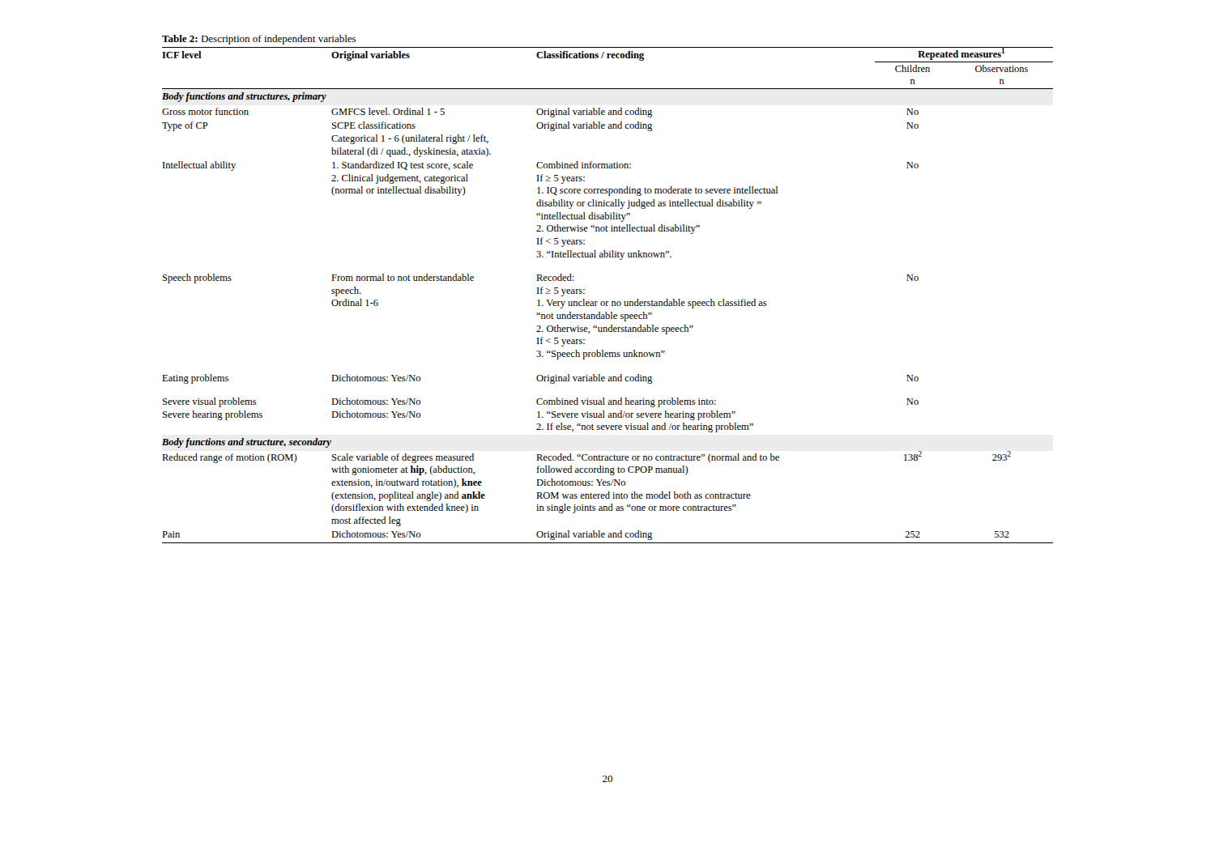Table 2: Description of independent variables
| ICF level | Original variables | Classifications / recoding | Repeated measures 1 |
| --- | --- | --- | --- |
| | | | Children n | Observations n |
| Body functions and structures, primary |
| Gross motor function | GMFCS level. Ordinal 1 - 5 | Original variable and coding | No | |
| Type of CP | SCPE classifications Categorical 1 - 6 (unilateral right / left, bilateral (di / quad., dyskinesia, ataxia). | Original variable and coding | No | |
| Intellectual ability | 1. Standardized IQ test score, scale 2. Clinical judgement, categorical (normal or intellectual disability) | Combined information: If ≥ 5 years: 1. IQ score corresponding to moderate to severe intellectual disability or clinically judged as intellectual disability = “intellectual disability” 2. Otherwise “not intellectual disability” If < 5 years: 3. “Intellectual ability unknown”. | No | |
| Speech problems | From normal to not understandable speech. Ordinal 1-6 | Recoded: If ≥ 5 years: 1. Very unclear or no understandable speech classified as “not understandable speech” 2. Otherwise, “understandable speech” If < 5 years: 3. “Speech problems unknown” | No | |
| Eating problems | Dichotomous: Yes/No | Original variable and coding | No | |
| Severe visual problems Severe hearing problems | Dichotomous: Yes/No Dichotomous: Yes/No | Combined visual and hearing problems into: 1. “Severe visual and/or severe hearing problem” 2. If else, “not severe visual and /or hearing problem” | No | |
| Body functions and structure, secondary |
| Reduced range of motion (ROM) | Scale variable of degrees measured with goniometer at hip , (abduction, extension, in/outward rotation), knee (extension, popliteal angle) and ankle (dorsiflexion with extended knee) in most affected leg | Recoded. “Contracture or no contracture” (normal and to be followed according to CPOP manual) Dichotomous: Yes/No ROM was entered into the model both as contracture in single joints and as “one or more contractures” | 138 2 | 293 2 |
| Pain | Dichotomous: Yes/No | Original variable and coding | 252 | 532 |
20